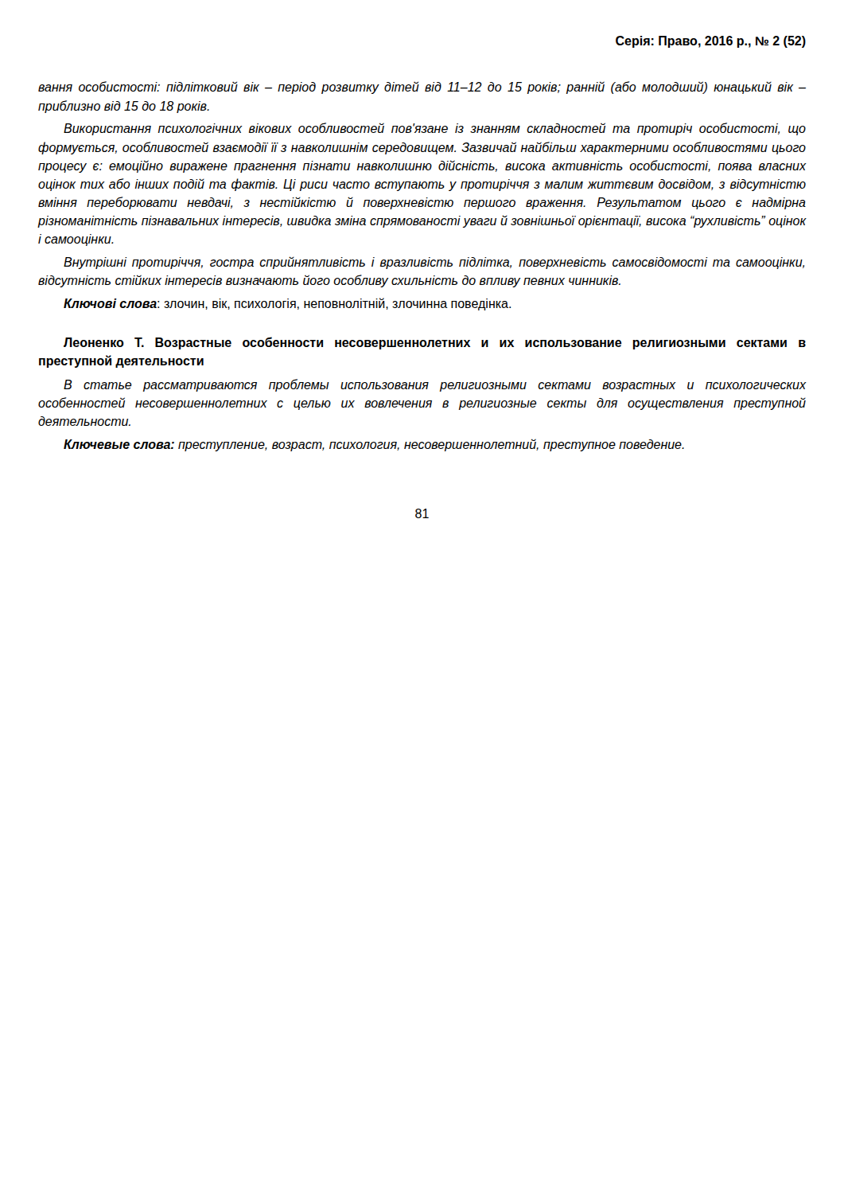Серія: Право, 2016 р., № 2 (52)
вання особистості: підлітковий вік – період розвитку дітей від 11–12 до 15 років; ранній (або молодший) юнацький вік – приблизно від 15 до 18 років.
Використання психологічних вікових особливостей пов'язане із знанням складностей та протиріч особистості, що формується, особливостей взаємодії її з навколишнім середовищем. Зазвичай найбільш характерними особливостями цього процесу є: емоційно виражене прагнення пізнати навколишню дійсність, висока активність особистості, поява власних оцінок тих або інших подій та фактів. Ці риси часто вступають у протиріччя з малим життєвим досвідом, з відсутністю вміння переборювати невдачі, з нестійкістю й поверхневістю першого враження. Результатом цього є надмірна різноманітність пізнавальних інтересів, швидка зміна спрямованості уваги й зовнішньої орієнтації, висока “рухливість” оцінок і самооцінки.
Внутрішні протиріччя, гостра сприйнятливість і вразливість підлітка, поверхневість самосвідомості та самооцінки, відсутність стійких інтересів визначають його особливу схильність до впливу певних чинників.
Ключові слова: злочин, вік, психологія, неповнолітній, злочинна поведінка.
Леоненко Т. Возрастные особенности несовершеннолетних и их использование религиозными сектами в преступной деятельности
В статье рассматриваются проблемы использования религиозными сектами возрастных и психологических особенностей несовершеннолетних с целью их вовлечения в религиозные секты для осуществления преступной деятельности.
Ключевые слова: преступление, возраст, психология, несовершеннолетний, преступное поведение.
81